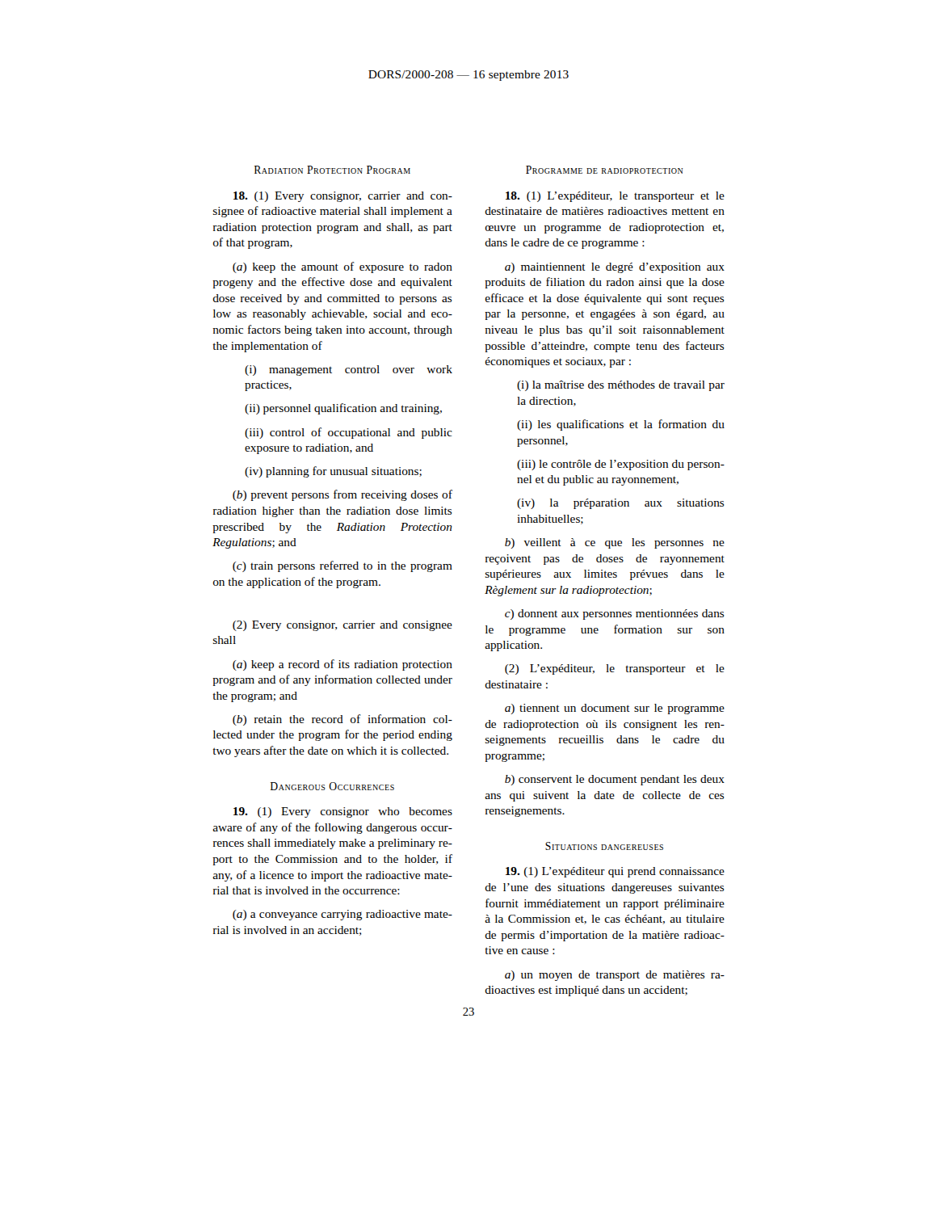DORS/2000-208 — 16 septembre 2013
Radiation Protection Program
18. (1) Every consignor, carrier and consignee of radioactive material shall implement a radiation protection program and shall, as part of that program,
(a) keep the amount of exposure to radon progeny and the effective dose and equivalent dose received by and committed to persons as low as reasonably achievable, social and economic factors being taken into account, through the implementation of
(i) management control over work practices,
(ii) personnel qualification and training,
(iii) control of occupational and public exposure to radiation, and
(iv) planning for unusual situations;
(b) prevent persons from receiving doses of radiation higher than the radiation dose limits prescribed by the Radiation Protection Regulations; and
(c) train persons referred to in the program on the application of the program.
(2) Every consignor, carrier and consignee shall
(a) keep a record of its radiation protection program and of any information collected under the program; and
(b) retain the record of information collected under the program for the period ending two years after the date on which it is collected.
Dangerous Occurrences
19. (1) Every consignor who becomes aware of any of the following dangerous occurrences shall immediately make a preliminary report to the Commission and to the holder, if any, of a licence to import the radioactive material that is involved in the occurrence:
(a) a conveyance carrying radioactive material is involved in an accident;
Programme de radioprotection
18. (1) L’expéditeur, le transporteur et le destinataire de matières radioactives mettent en œuvre un programme de radioprotection et, dans le cadre de ce programme :
a) maintiennent le degré d’exposition aux produits de filiation du radon ainsi que la dose efficace et la dose équivalente qui sont reçues par la personne, et engagées à son égard, au niveau le plus bas qu’il soit raisonnablement possible d’atteindre, compte tenu des facteurs économiques et sociaux, par :
(i) la maîtrise des méthodes de travail par la direction,
(ii) les qualifications et la formation du personnel,
(iii) le contrôle de l’exposition du personnel et du public au rayonnement,
(iv) la préparation aux situations inhabituelles;
b) veillent à ce que les personnes ne reçoivent pas de doses de rayonnement supérieures aux limites prévues dans le Règlement sur la radioprotection;
c) donnent aux personnes mentionnées dans le programme une formation sur son application.
(2) L’expéditeur, le transporteur et le destinataire :
a) tiennent un document sur le programme de radioprotection où ils consignent les renseignements recueillis dans le cadre du programme;
b) conservent le document pendant les deux ans qui suivent la date de collecte de ces renseignements.
Situations dangereuses
19. (1) L’expéditeur qui prend connaissance de l’une des situations dangereuses suivantes fournit immédiatement un rapport préliminaire à la Commission et, le cas échéant, au titulaire de permis d’importation de la matière radioactive en cause :
a) un moyen de transport de matières radioactives est impliqué dans un accident;
23